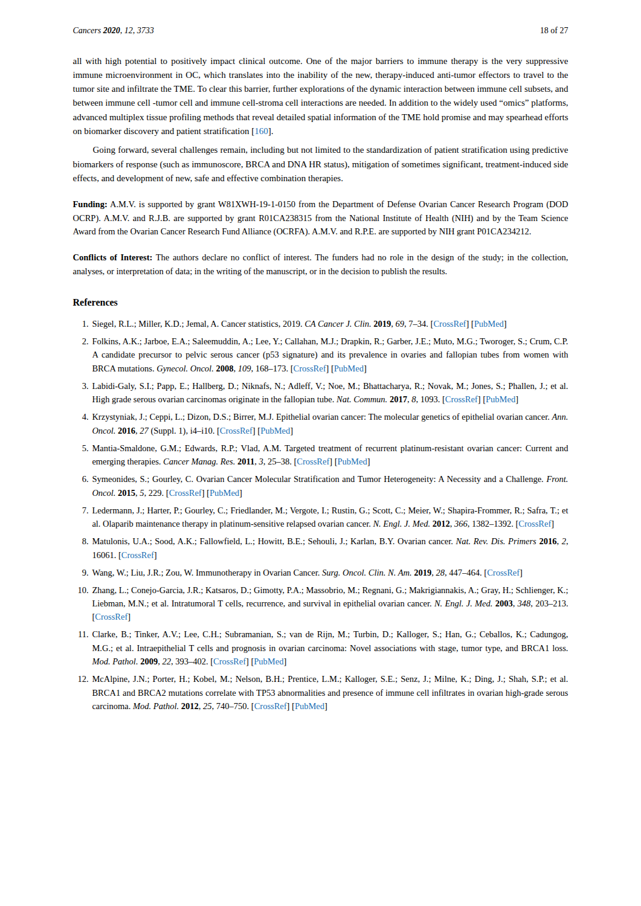Cancers 2020, 12, 3733 18 of 27
all with high potential to positively impact clinical outcome. One of the major barriers to immune therapy is the very suppressive immune microenvironment in OC, which translates into the inability of the new, therapy-induced anti-tumor effectors to travel to the tumor site and infiltrate the TME. To clear this barrier, further explorations of the dynamic interaction between immune cell subsets, and between immune cell -tumor cell and immune cell-stroma cell interactions are needed. In addition to the widely used “omics” platforms, advanced multiplex tissue profiling methods that reveal detailed spatial information of the TME hold promise and may spearhead efforts on biomarker discovery and patient stratification [160].
Going forward, several challenges remain, including but not limited to the standardization of patient stratification using predictive biomarkers of response (such as immunoscore, BRCA and DNA HR status), mitigation of sometimes significant, treatment-induced side effects, and development of new, safe and effective combination therapies.
Funding: A.M.V. is supported by grant W81XWH-19-1-0150 from the Department of Defense Ovarian Cancer Research Program (DOD OCRP). A.M.V. and R.J.B. are supported by grant R01CA238315 from the National Institute of Health (NIH) and by the Team Science Award from the Ovarian Cancer Research Fund Alliance (OCRFA). A.M.V. and R.P.E. are supported by NIH grant P01CA234212.
Conflicts of Interest: The authors declare no conflict of interest. The funders had no role in the design of the study; in the collection, analyses, or interpretation of data; in the writing of the manuscript, or in the decision to publish the results.
References
Siegel, R.L.; Miller, K.D.; Jemal, A. Cancer statistics, 2019. CA Cancer J. Clin. 2019, 69, 7–34. [CrossRef] [PubMed]
Folkins, A.K.; Jarboe, E.A.; Saleemuddin, A.; Lee, Y.; Callahan, M.J.; Drapkin, R.; Garber, J.E.; Muto, M.G.; Tworoger, S.; Crum, C.P. A candidate precursor to pelvic serous cancer (p53 signature) and its prevalence in ovaries and fallopian tubes from women with BRCA mutations. Gynecol. Oncol. 2008, 109, 168–173. [CrossRef] [PubMed]
Labidi-Galy, S.I.; Papp, E.; Hallberg, D.; Niknafs, N.; Adleff, V.; Noe, M.; Bhattacharya, R.; Novak, M.; Jones, S.; Phallen, J.; et al. High grade serous ovarian carcinomas originate in the fallopian tube. Nat. Commun. 2017, 8, 1093. [CrossRef] [PubMed]
Krzystyniak, J.; Ceppi, L.; Dizon, D.S.; Birrer, M.J. Epithelial ovarian cancer: The molecular genetics of epithelial ovarian cancer. Ann. Oncol. 2016, 27 (Suppl. 1), i4–i10. [CrossRef] [PubMed]
Mantia-Smaldone, G.M.; Edwards, R.P.; Vlad, A.M. Targeted treatment of recurrent platinum-resistant ovarian cancer: Current and emerging therapies. Cancer Manag. Res. 2011, 3, 25–38. [CrossRef] [PubMed]
Symeonides, S.; Gourley, C. Ovarian Cancer Molecular Stratification and Tumor Heterogeneity: A Necessity and a Challenge. Front. Oncol. 2015, 5, 229. [CrossRef] [PubMed]
Ledermann, J.; Harter, P.; Gourley, C.; Friedlander, M.; Vergote, I.; Rustin, G.; Scott, C.; Meier, W.; Shapira-Frommer, R.; Safra, T.; et al. Olaparib maintenance therapy in platinum-sensitive relapsed ovarian cancer. N. Engl. J. Med. 2012, 366, 1382–1392. [CrossRef]
Matulonis, U.A.; Sood, A.K.; Fallowfield, L.; Howitt, B.E.; Sehouli, J.; Karlan, B.Y. Ovarian cancer. Nat. Rev. Dis. Primers 2016, 2, 16061. [CrossRef]
Wang, W.; Liu, J.R.; Zou, W. Immunotherapy in Ovarian Cancer. Surg. Oncol. Clin. N. Am. 2019, 28, 447–464. [CrossRef]
Zhang, L.; Conejo-Garcia, J.R.; Katsaros, D.; Gimotty, P.A.; Massobrio, M.; Regnani, G.; Makrigiannakis, A.; Gray, H.; Schlienger, K.; Liebman, M.N.; et al. Intratumoral T cells, recurrence, and survival in epithelial ovarian cancer. N. Engl. J. Med. 2003, 348, 203–213. [CrossRef]
Clarke, B.; Tinker, A.V.; Lee, C.H.; Subramanian, S.; van de Rijn, M.; Turbin, D.; Kalloger, S.; Han, G.; Ceballos, K.; Cadungog, M.G.; et al. Intraepithelial T cells and prognosis in ovarian carcinoma: Novel associations with stage, tumor type, and BRCA1 loss. Mod. Pathol. 2009, 22, 393–402. [CrossRef] [PubMed]
McAlpine, J.N.; Porter, H.; Kobel, M.; Nelson, B.H.; Prentice, L.M.; Kalloger, S.E.; Senz, J.; Milne, K.; Ding, J.; Shah, S.P.; et al. BRCA1 and BRCA2 mutations correlate with TP53 abnormalities and presence of immune cell infiltrates in ovarian high-grade serous carcinoma. Mod. Pathol. 2012, 25, 740–750. [CrossRef] [PubMed]